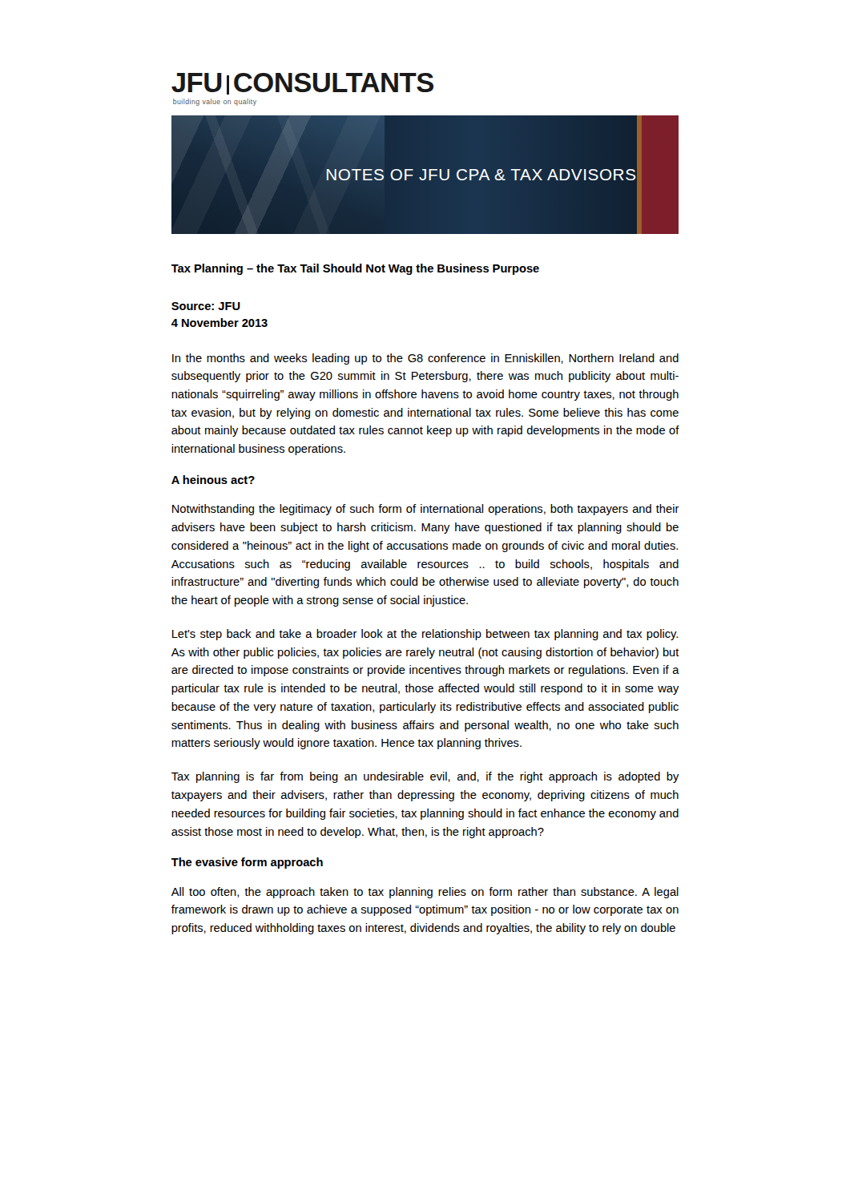JFU CONSULTANTS
building value on quality
NOTES OF JFU CPA & TAX ADVISORS
Tax Planning – the Tax Tail Should Not Wag the Business Purpose
Source: JFU
4 November 2013
In the months and weeks leading up to the G8 conference in Enniskillen, Northern Ireland and subsequently prior to the G20 summit in St Petersburg, there was much publicity about multi-nationals “squirreling” away millions in offshore havens to avoid home country taxes, not through tax evasion, but by relying on domestic and international tax rules. Some believe this has come about mainly because outdated tax rules cannot keep up with rapid developments in the mode of international business operations.
A heinous act?
Notwithstanding the legitimacy of such form of international operations, both taxpayers and their advisers have been subject to harsh criticism. Many have questioned if tax planning should be considered a "heinous” act in the light of accusations made on grounds of civic and moral duties. Accusations such as “reducing available resources .. to build schools, hospitals and infrastructure” and "diverting funds which could be otherwise used to alleviate poverty", do touch the heart of people with a strong sense of social injustice.
Let's step back and take a broader look at the relationship between tax planning and tax policy. As with other public policies, tax policies are rarely neutral (not causing distortion of behavior) but are directed to impose constraints or provide incentives through markets or regulations. Even if a particular tax rule is intended to be neutral, those affected would still respond to it in some way because of the very nature of taxation, particularly its redistributive effects and associated public sentiments. Thus in dealing with business affairs and personal wealth, no one who take such matters seriously would ignore taxation. Hence tax planning thrives.
Tax planning is far from being an undesirable evil, and, if the right approach is adopted by taxpayers and their advisers, rather than depressing the economy, depriving citizens of much needed resources for building fair societies, tax planning should in fact enhance the economy and assist those most in need to develop. What, then, is the right approach?
The evasive form approach
All too often, the approach taken to tax planning relies on form rather than substance. A legal framework is drawn up to achieve a supposed “optimum” tax position - no or low corporate tax on profits, reduced withholding taxes on interest, dividends and royalties, the ability to rely on double